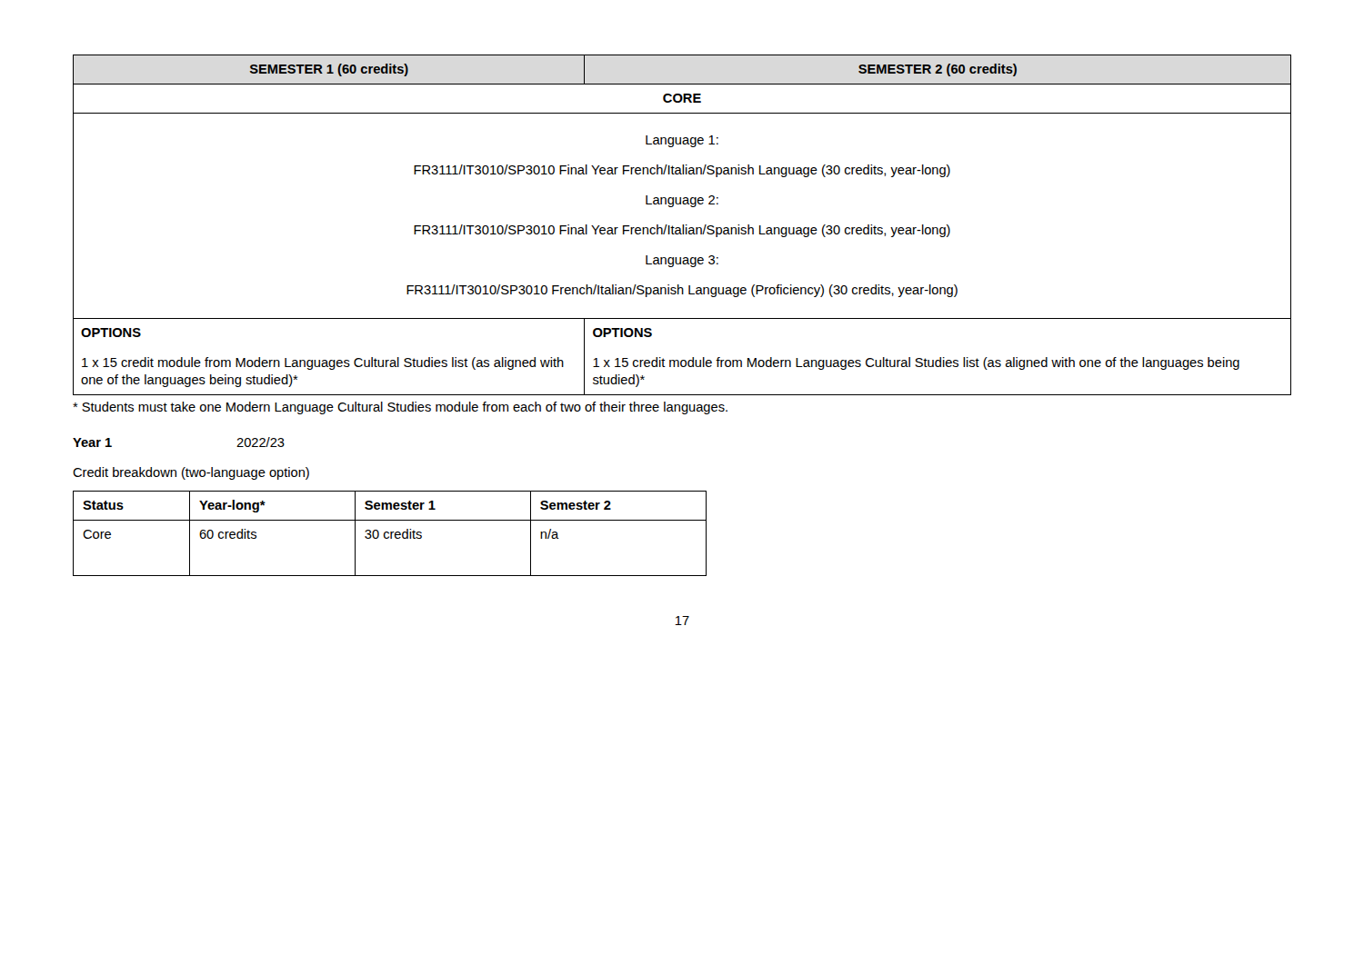| SEMESTER 1 (60 credits) | SEMESTER 2 (60 credits) |
| --- | --- |
| CORE |
| Language 1: FR3111/IT3010/SP3010 Final Year French/Italian/Spanish Language (30 credits, year-long) Language 2: FR3111/IT3010/SP3010 Final Year French/Italian/Spanish Language (30 credits, year-long) Language 3: FR3111/IT3010/SP3010 French/Italian/Spanish Language (Proficiency) (30 credits, year-long) |
| OPTIONS 1 x 15 credit module from Modern Languages Cultural Studies list (as aligned with one of the languages being studied)* | OPTIONS 1 x 15 credit module from Modern Languages Cultural Studies list (as aligned with one of the languages being studied)* |
* Students must take one Modern Language Cultural Studies module from each of two of their three languages.
Year 12022/23
Credit breakdown (two-language option)
| Status | Year-long* | Semester 1 | Semester 2 |
| --- | --- | --- | --- |
| Core | 60 credits | 30 credits | n/a |
17